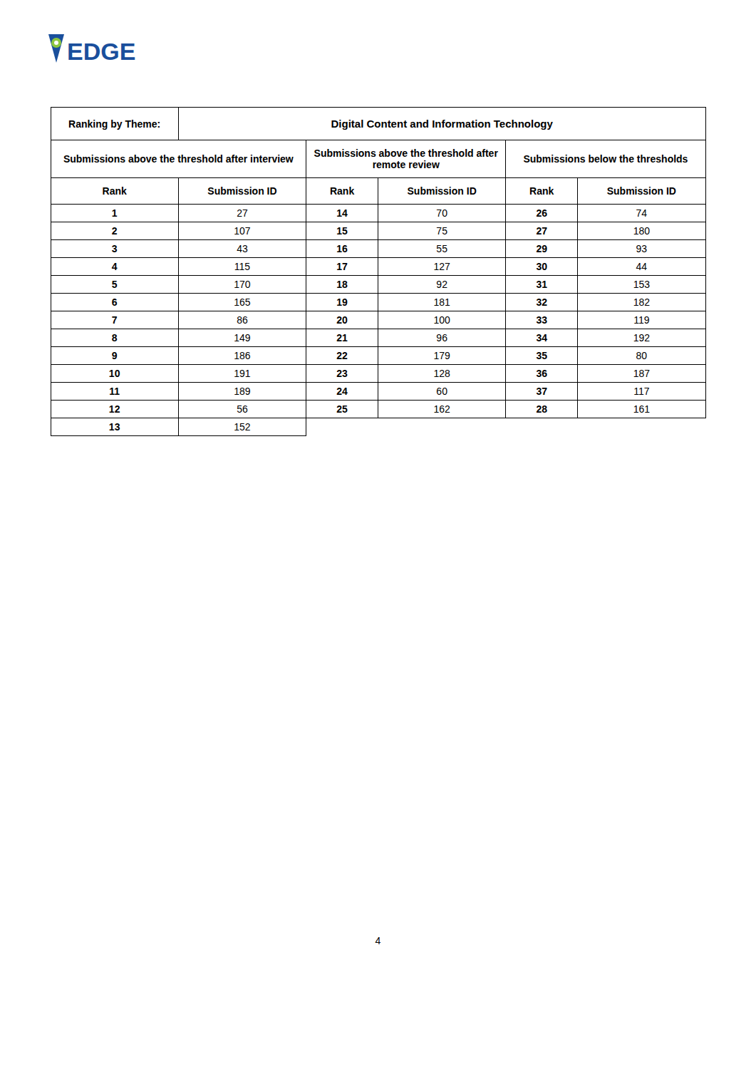EDGE
| Ranking by Theme: | Digital Content and Information Technology |
| Submissions above the threshold after interview | Submissions above the threshold after remote review | Submissions below the thresholds |
| Rank | Submission ID | Rank | Submission ID | Rank | Submission ID |
| 1 | 27 | 14 | 70 | 26 | 74 |
| 2 | 107 | 15 | 75 | 27 | 180 |
| 3 | 43 | 16 | 55 | 29 | 93 |
| 4 | 115 | 17 | 127 | 30 | 44 |
| 5 | 170 | 18 | 92 | 31 | 153 |
| 6 | 165 | 19 | 181 | 32 | 182 |
| 7 | 86 | 20 | 100 | 33 | 119 |
| 8 | 149 | 21 | 96 | 34 | 192 |
| 9 | 186 | 22 | 179 | 35 | 80 |
| 10 | 191 | 23 | 128 | 36 | 187 |
| 11 | 189 | 24 | 60 | 37 | 117 |
| 12 | 56 | 25 | 162 | 28 | 161 |
| 13 | 152 | | | | |
4